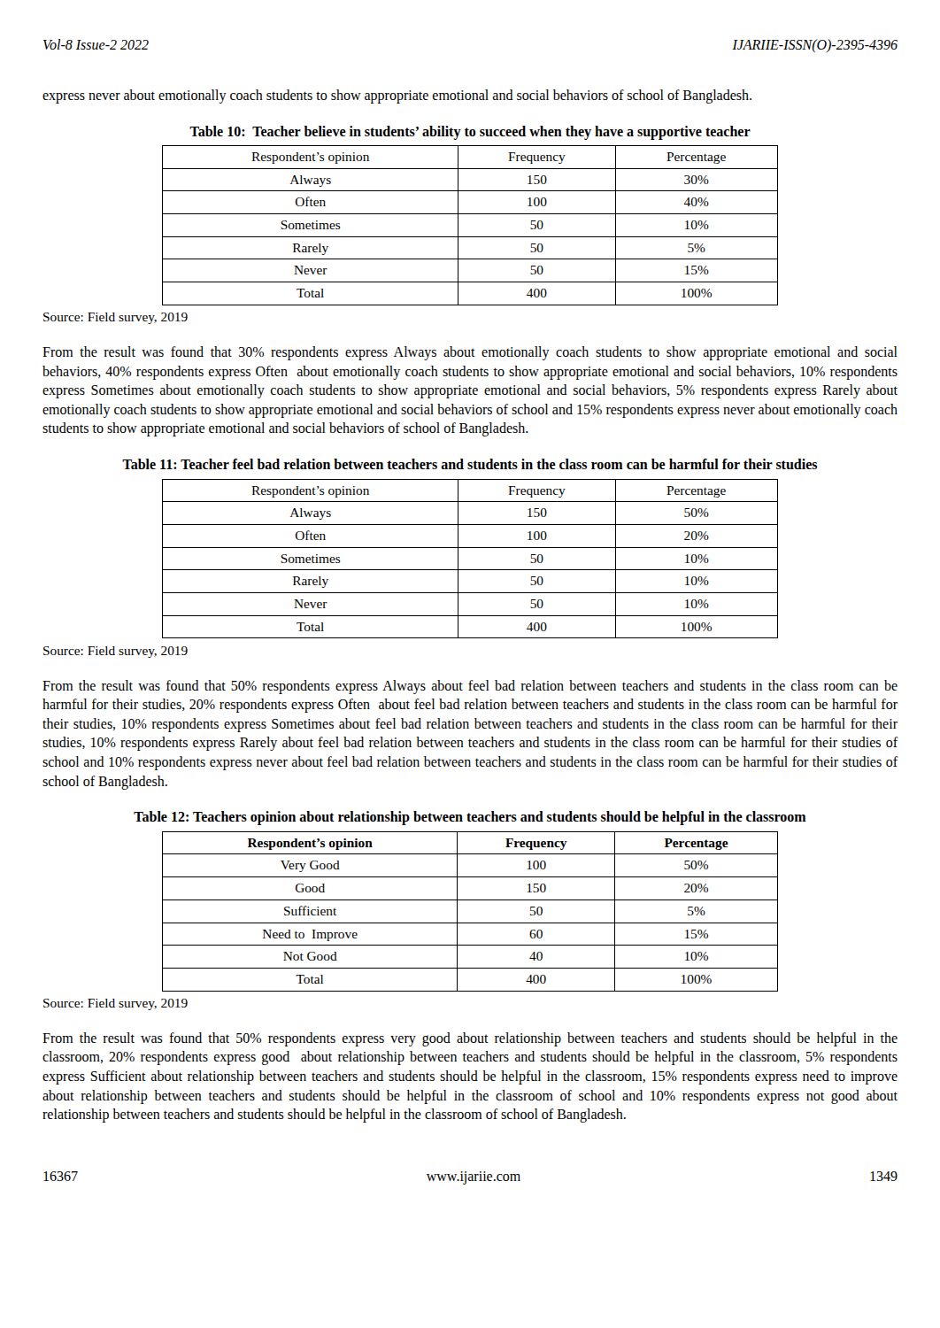Vol-8 Issue-2 2022
IJARIIE-ISSN(O)-2395-4396
express never about emotionally coach students to show appropriate emotional and social behaviors of school of Bangladesh.
Table 10: Teacher believe in students’ ability to succeed when they have a supportive teacher
| Respondent’s opinion | Frequency | Percentage |
| Always | 150 | 30% |
| Often | 100 | 40% |
| Sometimes | 50 | 10% |
| Rarely | 50 | 5% |
| Never | 50 | 15% |
| Total | 400 | 100% |
Source: Field survey, 2019
From the result was found that 30% respondents express Always about emotionally coach students to show appropriate emotional and social behaviors, 40% respondents express Often about emotionally coach students to show appropriate emotional and social behaviors, 10% respondents express Sometimes about emotionally coach students to show appropriate emotional and social behaviors, 5% respondents express Rarely about emotionally coach students to show appropriate emotional and social behaviors of school and 15% respondents express never about emotionally coach students to show appropriate emotional and social behaviors of school of Bangladesh.
Table 11: Teacher feel bad relation between teachers and students in the class room can be harmful for their studies
| Respondent’s opinion | Frequency | Percentage |
| Always | 150 | 50% |
| Often | 100 | 20% |
| Sometimes | 50 | 10% |
| Rarely | 50 | 10% |
| Never | 50 | 10% |
| Total | 400 | 100% |
Source: Field survey, 2019
From the result was found that 50% respondents express Always about feel bad relation between teachers and students in the class room can be harmful for their studies, 20% respondents express Often about feel bad relation between teachers and students in the class room can be harmful for their studies, 10% respondents express Sometimes about feel bad relation between teachers and students in the class room can be harmful for their studies, 10% respondents express Rarely about feel bad relation between teachers and students in the class room can be harmful for their studies of school and 10% respondents express never about feel bad relation between teachers and students in the class room can be harmful for their studies of school of Bangladesh.
Table 12: Teachers opinion about relationship between teachers and students should be helpful in the classroom
| Respondent’s opinion | Frequency | Percentage |
| Very Good | 100 | 50% |
| Good | 150 | 20% |
| Sufficient | 50 | 5% |
| Need to Improve | 60 | 15% |
| Not Good | 40 | 10% |
| Total | 400 | 100% |
Source: Field survey, 2019
From the result was found that 50% respondents express very good about relationship between teachers and students should be helpful in the classroom, 20% respondents express good about relationship between teachers and students should be helpful in the classroom, 5% respondents express Sufficient about relationship between teachers and students should be helpful in the classroom, 15% respondents express need to improve about relationship between teachers and students should be helpful in the classroom of school and 10% respondents express not good about relationship between teachers and students should be helpful in the classroom of school of Bangladesh.
16367
www.ijariie.com
1349